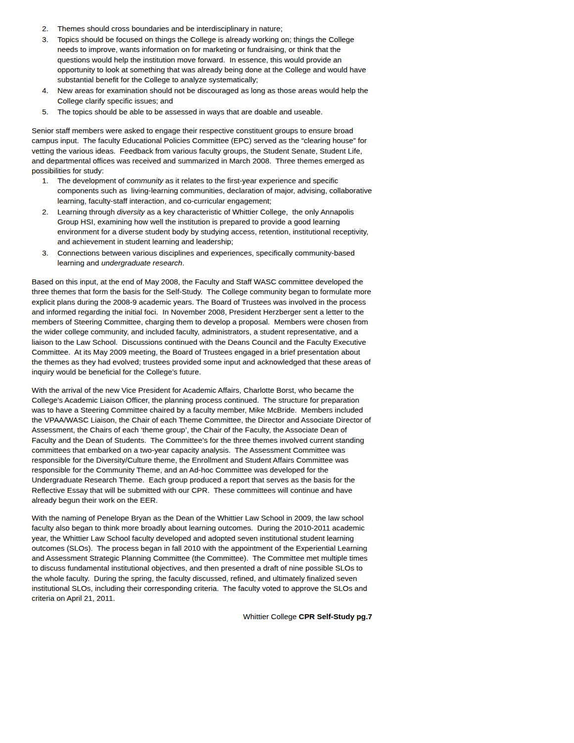Themes should cross boundaries and be interdisciplinary in nature;
Topics should be focused on things the College is already working on; things the College needs to improve, wants information on for marketing or fundraising, or think that the questions would help the institution move forward. In essence, this would provide an opportunity to look at something that was already being done at the College and would have substantial benefit for the College to analyze systematically;
New areas for examination should not be discouraged as long as those areas would help the College clarify specific issues; and
The topics should be able to be assessed in ways that are doable and useable.
Senior staff members were asked to engage their respective constituent groups to ensure broad campus input. The faculty Educational Policies Committee (EPC) served as the “clearing house” for vetting the various ideas. Feedback from various faculty groups, the Student Senate, Student Life, and departmental offices was received and summarized in March 2008. Three themes emerged as possibilities for study:
The development of community as it relates to the first-year experience and specific components such as living-learning communities, declaration of major, advising, collaborative learning, faculty-staff interaction, and co-curricular engagement;
Learning through diversity as a key characteristic of Whittier College, the only Annapolis Group HSI, examining how well the institution is prepared to provide a good learning environment for a diverse student body by studying access, retention, institutional receptivity, and achievement in student learning and leadership;
Connections between various disciplines and experiences, specifically community-based learning and undergraduate research.
Based on this input, at the end of May 2008, the Faculty and Staff WASC committee developed the three themes that form the basis for the Self-Study. The College community began to formulate more explicit plans during the 2008-9 academic years. The Board of Trustees was involved in the process and informed regarding the initial foci. In November 2008, President Herzberger sent a letter to the members of Steering Committee, charging them to develop a proposal. Members were chosen from the wider college community, and included faculty, administrators, a student representative, and a liaison to the Law School. Discussions continued with the Deans Council and the Faculty Executive Committee. At its May 2009 meeting, the Board of Trustees engaged in a brief presentation about the themes as they had evolved; trustees provided some input and acknowledged that these areas of inquiry would be beneficial for the College’s future.
With the arrival of the new Vice President for Academic Affairs, Charlotte Borst, who became the College’s Academic Liaison Officer, the planning process continued. The structure for preparation was to have a Steering Committee chaired by a faculty member, Mike McBride. Members included the VPAA/WASC Liaison, the Chair of each Theme Committee, the Director and Associate Director of Assessment, the Chairs of each ‘theme group’, the Chair of the Faculty, the Associate Dean of Faculty and the Dean of Students. The Committee’s for the three themes involved current standing committees that embarked on a two-year capacity analysis. The Assessment Committee was responsible for the Diversity/Culture theme, the Enrollment and Student Affairs Committee was responsible for the Community Theme, and an Ad-hoc Committee was developed for the Undergraduate Research Theme. Each group produced a report that serves as the basis for the Reflective Essay that will be submitted with our CPR. These committees will continue and have already begun their work on the EER.
With the naming of Penelope Bryan as the Dean of the Whittier Law School in 2009, the law school faculty also began to think more broadly about learning outcomes. During the 2010-2011 academic year, the Whittier Law School faculty developed and adopted seven institutional student learning outcomes (SLOs). The process began in fall 2010 with the appointment of the Experiential Learning and Assessment Strategic Planning Committee (the Committee). The Committee met multiple times to discuss fundamental institutional objectives, and then presented a draft of nine possible SLOs to the whole faculty. During the spring, the faculty discussed, refined, and ultimately finalized seven institutional SLOs, including their corresponding criteria. The faculty voted to approve the SLOs and criteria on April 21, 2011.
Whittier College CPR Self-Study pg.7